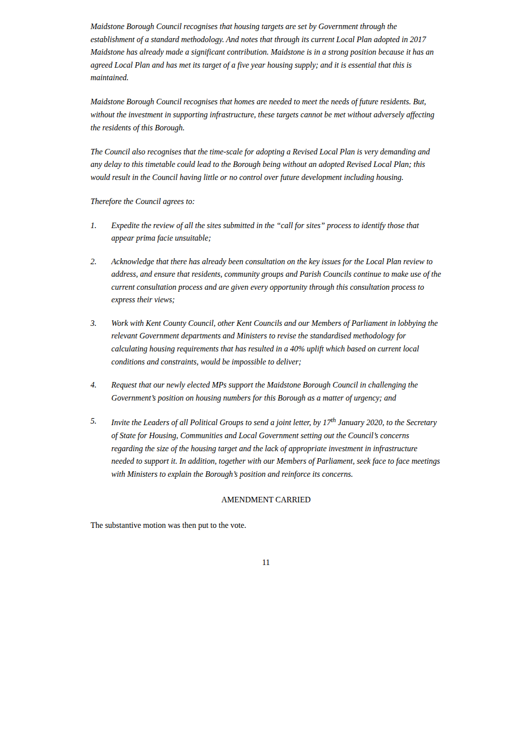Maidstone Borough Council recognises that housing targets are set by Government through the establishment of a standard methodology. And notes that through its current Local Plan adopted in 2017 Maidstone has already made a significant contribution. Maidstone is in a strong position because it has an agreed Local Plan and has met its target of a five year housing supply; and it is essential that this is maintained.
Maidstone Borough Council recognises that homes are needed to meet the needs of future residents. But, without the investment in supporting infrastructure, these targets cannot be met without adversely affecting the residents of this Borough.
The Council also recognises that the time-scale for adopting a Revised Local Plan is very demanding and any delay to this timetable could lead to the Borough being without an adopted Revised Local Plan; this would result in the Council having little or no control over future development including housing.
Therefore the Council agrees to:
Expedite the review of all the sites submitted in the “call for sites” process to identify those that appear prima facie unsuitable;
Acknowledge that there has already been consultation on the key issues for the Local Plan review to address, and ensure that residents, community groups and Parish Councils continue to make use of the current consultation process and are given every opportunity through this consultation process to express their views;
Work with Kent County Council, other Kent Councils and our Members of Parliament in lobbying the relevant Government departments and Ministers to revise the standardised methodology for calculating housing requirements that has resulted in a 40% uplift which based on current local conditions and constraints, would be impossible to deliver;
Request that our newly elected MPs support the Maidstone Borough Council in challenging the Government’s position on housing numbers for this Borough as a matter of urgency; and
Invite the Leaders of all Political Groups to send a joint letter, by 17th January 2020, to the Secretary of State for Housing, Communities and Local Government setting out the Council’s concerns regarding the size of the housing target and the lack of appropriate investment in infrastructure needed to support it. In addition, together with our Members of Parliament, seek face to face meetings with Ministers to explain the Borough’s position and reinforce its concerns.
AMENDMENT CARRIED
The substantive motion was then put to the vote.
11